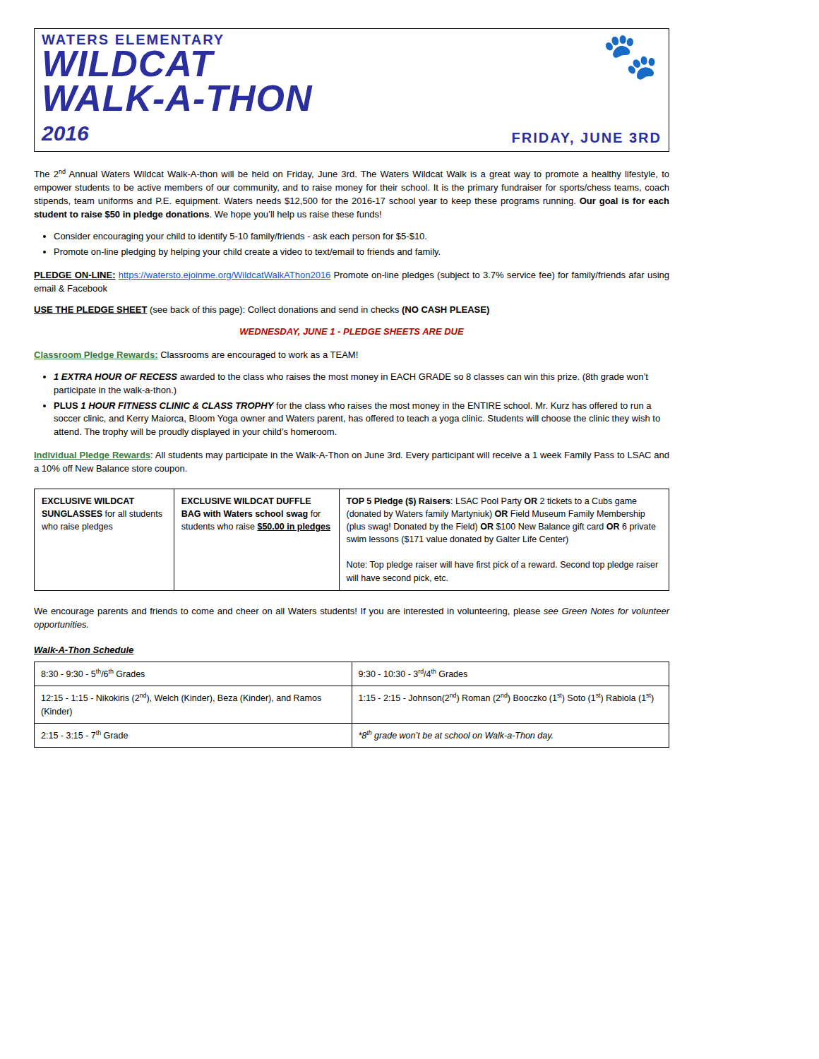🐾
WATERS ELEMENTARY
WILDCAT
WALK-A-THON
2016 FRIDAY, JUNE 3RD
The 2nd Annual Waters Wildcat Walk-A-thon will be held on Friday, June 3rd. The Waters Wildcat Walk is a great way to promote a healthy lifestyle, to empower students to be active members of our community, and to raise money for their school. It is the primary fundraiser for sports/chess teams, coach stipends, team uniforms and P.E. equipment. Waters needs $12,500 for the 2016-17 school year to keep these programs running. Our goal is for each student to raise $50 in pledge donations. We hope you’ll help us raise these funds!
Consider encouraging your child to identify 5-10 family/friends - ask each person for $5-$10.
Promote on-line pledging by helping your child create a video to text/email to friends and family.
PLEDGE ON-LINE: https://watersto.ejoinme.org/WildcatWalkAThon2016 Promote on-line pledges (subject to 3.7% service fee) for family/friends afar using email & Facebook
USE THE PLEDGE SHEET (see back of this page): Collect donations and send in checks (NO CASH PLEASE)
WEDNESDAY, JUNE 1 - PLEDGE SHEETS ARE DUE
Classroom Pledge Rewards: Classrooms are encouraged to work as a TEAM!
1 EXTRA HOUR OF RECESS awarded to the class who raises the most money in EACH GRADE so 8 classes can win this prize. (8th grade won’t participate in the walk-a-thon.)
PLUS 1 HOUR FITNESS CLINIC & CLASS TROPHY for the class who raises the most money in the ENTIRE school. Mr. Kurz has offered to run a soccer clinic, and Kerry Maiorca, Bloom Yoga owner and Waters parent, has offered to teach a yoga clinic. Students will choose the clinic they wish to attend. The trophy will be proudly displayed in your child’s homeroom.
Individual Pledge Rewards: All students may participate in the Walk-A-Thon on June 3rd. Every participant will receive a 1 week Family Pass to LSAC and a 10% off New Balance store coupon.
| EXCLUSIVE WILDCAT SUNGLASSES for all students who raise pledges | EXCLUSIVE WILDCAT DUFFLE BAG with Waters school swag for students who raise $50.00 in pledges | TOP 5 Pledge ($) Raisers : LSAC Pool Party OR 2 tickets to a Cubs game (donated by Waters family Martyniuk) OR Field Museum Family Membership (plus swag! Donated by the Field) OR $100 New Balance gift card OR 6 private swim lessons ($171 value donated by Galter Life Center) Note: Top pledge raiser will have first pick of a reward. Second top pledge raiser will have second pick, etc. |
We encourage parents and friends to come and cheer on all Waters students! If you are interested in volunteering, please see Green Notes for volunteer opportunities.
Walk-A-Thon Schedule
| 8:30 - 9:30 - 5 th /6 th Grades | 9:30 - 10:30 - 3 rd /4 th Grades |
| 12:15 - 1:15 - Nikokiris (2 nd ), Welch (Kinder), Beza (Kinder), and Ramos (Kinder) | 1:15 - 2:15 - Johnson(2 nd ) Roman (2 nd ) Booczko (1 st ) Soto (1 st ) Rabiola (1 st ) |
| 2:15 - 3:15 - 7 th Grade | *8 th grade won’t be at school on Walk-a-Thon day. |